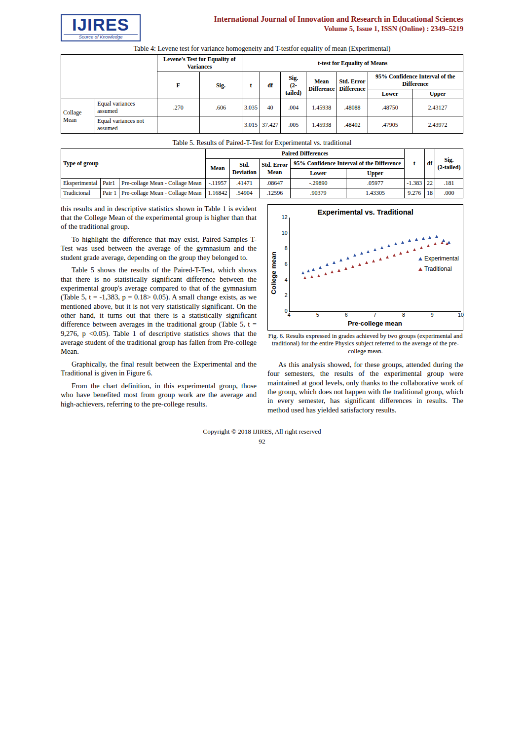IJIRES
Source of Knowledge
International Journal of Innovation and Research in Educational Sciences
Volume 5, Issue 1, ISSN (Online) : 2349–5219
Table 4: Levene test for variance homogeneity and T-testfor equality of mean (Experimental)
| | Levene's Test for Equality of Variances | t-test for Equality of Means |
| --- | --- | --- |
| F | Sig. | t | df | Sig. (2-tailed) | Mean Difference | Std. Error Difference | 95% Confidence Interval of the Difference |
| Lower | Upper |
| Collage Mean | Equal variances assumed | .270 | .606 | 3.035 | 40 | .004 | 1.45938 | .48088 | .48750 | 2.43127 |
| Equal variances not assumed | | | 3.015 | 37.427 | .005 | 1.45938 | .48402 | .47905 | 2.43972 |
Table 5. Results of Paired-T-Test for Experimental vs. traditional
| Type of group | Paired Differences | t | df | Sig. (2-tailed) |
| --- | --- | --- | --- | --- |
| Mean | Std. Deviation | Std. Error Mean | 95% Confidence Interval of the Difference |
| Lower | Upper |
| Eksperimental | Pair1 | Pre-collage Mean - Collage Mean | -.11957 | .41471 | .08647 | -.29890 | .05977 | -1.383 | 22 | .181 |
| Tradicional | Pair 1 | Pre-collage Mean - Collage Mean | 1.16842 | .54904 | .12596 | .90379 | 1.43305 | 9.276 | 18 | .000 |
this results and in descriptive statistics shown in Table 1 is evident that the College Mean of the experimental group is higher than that of the traditional group.
To highlight the difference that may exist, Paired-Samples T-Test was used between the average of the gymnasium and the student grade average, depending on the group they belonged to.
Table 5 shows the results of the Paired-T-Test, which shows that there is no statistically significant difference between the experimental group's average compared to that of the gymnasium (Table 5, t = -1,383, p = 0.18> 0.05). A small change exists, as we mentioned above, but it is not very statistically significant. On the other hand, it turns out that there is a statistically significant difference between averages in the traditional group (Table 5, t = 9,276, p <0.05). Table 1 of descriptive statistics shows that the average student of the traditional group has fallen from Pre-college Mean.
Graphically, the final result between the Experimental and the Traditional is given in Figure 6.
From the chart definition, in this experimental group, those who have benefited most from group work are the average and high-achievers, referring to the pre-college results.
Experimental vs. Traditional
College mean
12 10 8 6 4 2 0
Experimental
Traditional
4 5 6 7 8 9 10
Pre-college mean
Fig. 6. Results expressed in grades achieved by two groups (experimental and traditional) for the entire Physics subject referred to the average of the pre-college mean.
As this analysis showed, for these groups, attended during the four semesters, the results of the experimental group were maintained at good levels, only thanks to the collaborative work of the group, which does not happen with the traditional group, which in every semester, has significant differences in results. The method used has yielded satisfactory results.
Copyright © 2018 IJIRES, All right reserved
92